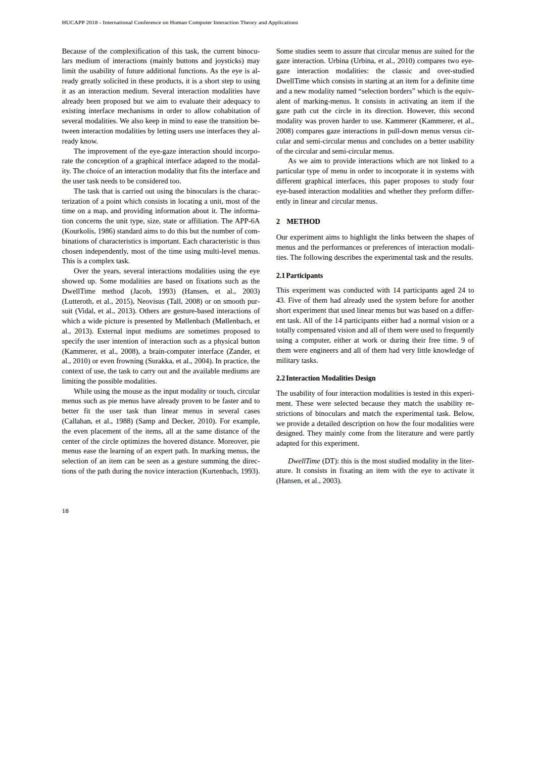HUCAPP 2018 - International Conference on Human Computer Interaction Theory and Applications
Because of the complexification of this task, the current binoculars medium of interactions (mainly buttons and joysticks) may limit the usability of future additional functions. As the eye is already greatly solicited in these products, it is a short step to using it as an interaction medium. Several interaction modalities have already been proposed but we aim to evaluate their adequacy to existing interface mechanisms in order to allow cohabitation of several modalities. We also keep in mind to ease the transition between interaction modalities by letting users use interfaces they already know.
The improvement of the eye-gaze interaction should incorporate the conception of a graphical interface adapted to the modality. The choice of an interaction modality that fits the interface and the user task needs to be considered too.
The task that is carried out using the binoculars is the characterization of a point which consists in locating a unit, most of the time on a map, and providing information about it. The information concerns the unit type, size, state or affiliation. The APP-6A (Kourkolis, 1986) standard aims to do this but the number of combinations of characteristics is important. Each characteristic is thus chosen independently, most of the time using multi-level menus. This is a complex task.
Over the years, several interactions modalities using the eye showed up. Some modalities are based on fixations such as the DwellTime method (Jacob, 1993) (Hansen, et al., 2003) (Lutteroth, et al., 2015), Neovisus (Tall, 2008) or on smooth pursuit (Vidal, et al., 2013). Others are gesture-based interactions of which a wide picture is presented by Møllenbach (Møllenbach, et al., 2013). External input mediums are sometimes proposed to specify the user intention of interaction such as a physical button (Kammerer, et al., 2008), a brain-computer interface (Zander, et al., 2010) or even frowning (Surakka, et al., 2004). In practice, the context of use, the task to carry out and the available mediums are limiting the possible modalities.
While using the mouse as the input modality or touch, circular menus such as pie menus have already proven to be faster and to better fit the user task than linear menus in several cases (Callahan, et al., 1988) (Samp and Decker, 2010). For example, the even placement of the items, all at the same distance of the center of the circle optimizes the hovered distance. Moreover, pie menus ease the learning of an expert path. In marking menus, the selection of an item can be seen as a gesture summing the directions of the path during the novice interaction (Kurtenbach, 1993). Some studies seem to assure that circular menus are suited for the gaze interaction. Urbina (Urbina, et al., 2010) compares two eye-gaze interaction modalities: the classic and over-studied DwellTime which consists in starting at an item for a definite time and a new modality named “selection borders” which is the equivalent of marking-menus. It consists in activating an item if the gaze path cut the circle in its direction. However, this second modality was proven harder to use. Kammerer (Kammerer, et al., 2008) compares gaze interactions in pull-down menus versus circular and semi-circular menus and concludes on a better usability of the circular and semi-circular menus.
As we aim to provide interactions which are not linked to a particular type of menu in order to incorporate it in systems with different graphical interfaces, this paper proposes to study four eye-based interaction modalities and whether they preform differently in linear and circular menus.
2 METHOD
Our experiment aims to highlight the links between the shapes of menus and the performances or preferences of interaction modalities. The following describes the experimental task and the results.
2.1 Participants
This experiment was conducted with 14 participants aged 24 to 43. Five of them had already used the system before for another short experiment that used linear menus but was based on a different task. All of the 14 participants either had a normal vision or a totally compensated vision and all of them were used to frequently using a computer, either at work or during their free time. 9 of them were engineers and all of them had very little knowledge of military tasks.
2.2 Interaction Modalities Design
The usability of four interaction modalities is tested in this experiment. These were selected because they match the usability restrictions of binoculars and match the experimental task. Below, we provide a detailed description on how the four modalities were designed. They mainly come from the literature and were partly adapted for this experiment.
DwellTime (DT): this is the most studied modality in the literature. It consists in fixating an item with the eye to activate it (Hansen, et al., 2003).
18